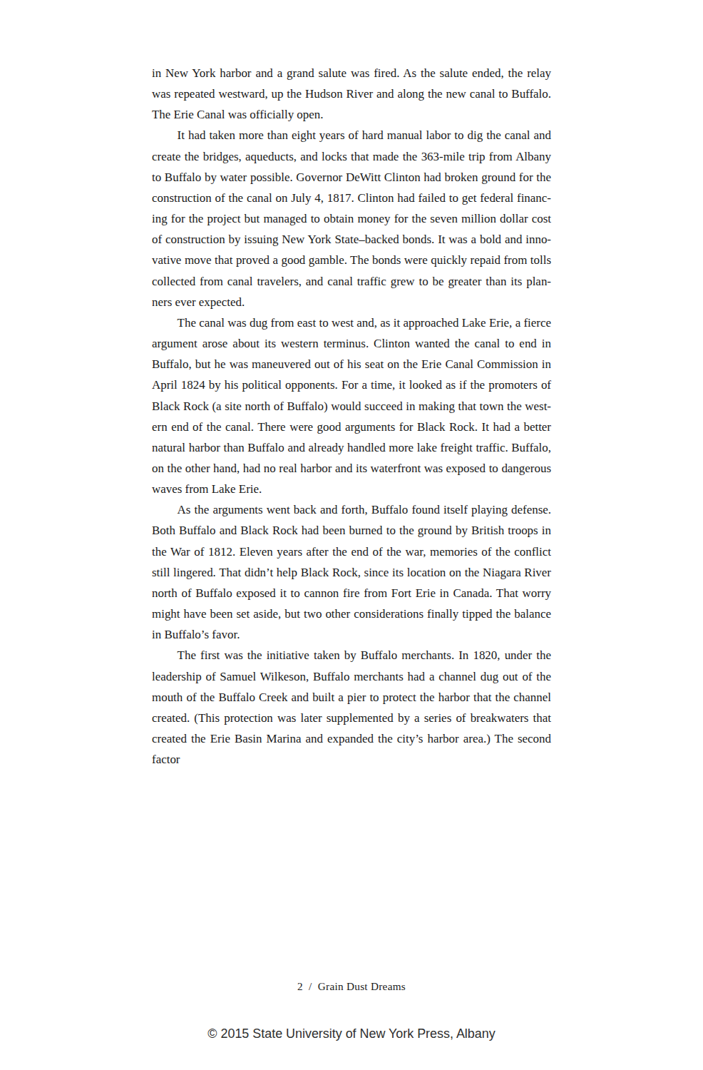in New York harbor and a grand salute was fired. As the salute ended, the relay was repeated westward, up the Hudson River and along the new canal to Buffalo. The Erie Canal was officially open.
It had taken more than eight years of hard manual labor to dig the canal and create the bridges, aqueducts, and locks that made the 363-mile trip from Albany to Buffalo by water possible. Governor DeWitt Clinton had broken ground for the construction of the canal on July 4, 1817. Clinton had failed to get federal financing for the project but managed to obtain money for the seven million dollar cost of construction by issuing New York State–backed bonds. It was a bold and innovative move that proved a good gamble. The bonds were quickly repaid from tolls collected from canal travelers, and canal traffic grew to be greater than its planners ever expected.
The canal was dug from east to west and, as it approached Lake Erie, a fierce argument arose about its western terminus. Clinton wanted the canal to end in Buffalo, but he was maneuvered out of his seat on the Erie Canal Commission in April 1824 by his political opponents. For a time, it looked as if the promoters of Black Rock (a site north of Buffalo) would succeed in making that town the western end of the canal. There were good arguments for Black Rock. It had a better natural harbor than Buffalo and already handled more lake freight traffic. Buffalo, on the other hand, had no real harbor and its waterfront was exposed to dangerous waves from Lake Erie.
As the arguments went back and forth, Buffalo found itself playing defense. Both Buffalo and Black Rock had been burned to the ground by British troops in the War of 1812. Eleven years after the end of the war, memories of the conflict still lingered. That didn’t help Black Rock, since its location on the Niagara River north of Buffalo exposed it to cannon fire from Fort Erie in Canada. That worry might have been set aside, but two other considerations finally tipped the balance in Buffalo’s favor.
The first was the initiative taken by Buffalo merchants. In 1820, under the leadership of Samuel Wilkeson, Buffalo merchants had a channel dug out of the mouth of the Buffalo Creek and built a pier to protect the harbor that the channel created. (This protection was later supplemented by a series of breakwaters that created the Erie Basin Marina and expanded the city’s harbor area.) The second factor
2 / Grain Dust Dreams
© 2015 State University of New York Press, Albany